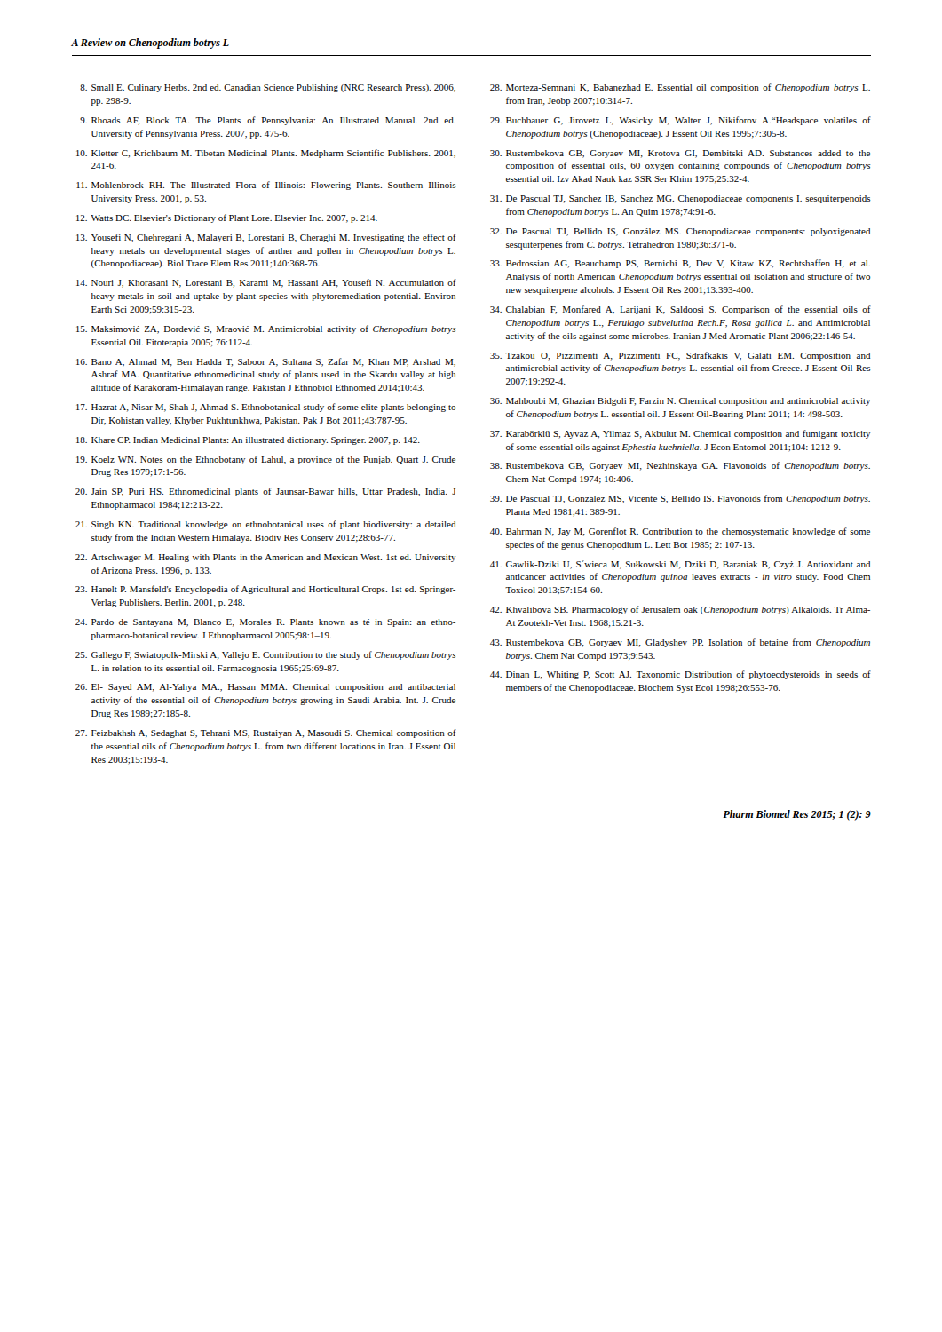A Review on Chenopodium botrys L
8 Small E. Culinary Herbs. 2nd ed. Canadian Science Publishing (NRC Research Press). 2006, pp. 298-9.
9 Rhoads AF, Block TA. The Plants of Pennsylvania: An Illustrated Manual. 2nd ed. University of Pennsylvania Press. 2007, pp. 475-6.
10 Kletter C, Krichbaum M. Tibetan Medicinal Plants. Medpharm Scientific Publishers. 2001, 241-6.
11 Mohlenbrock RH. The Illustrated Flora of Illinois: Flowering Plants. Southern Illinois University Press. 2001, p. 53.
12 Watts DC. Elsevier's Dictionary of Plant Lore. Elsevier Inc. 2007, p. 214.
13 Yousefi N, Chehregani A, Malayeri B, Lorestani B, Cheraghi M. Investigating the effect of heavy metals on developmental stages of anther and pollen in Chenopodium botrys L. (Chenopodiaceae). Biol Trace Elem Res 2011;140:368-76.
14 Nouri J, Khorasani N, Lorestani B, Karami M, Hassani AH, Yousefi N. Accumulation of heavy metals in soil and uptake by plant species with phytoremediation potential. Environ Earth Sci 2009;59:315-23.
15 Maksimović ZA, Dordević S, Mraović M. Antimicrobial activity of Chenopodium botrys Essential Oil. Fitoterapia 2005; 76:112-4.
16 Bano A, Ahmad M, Ben Hadda T, Saboor A, Sultana S, Zafar M, Khan MP, Arshad M, Ashraf MA. Quantitative ethnomedicinal study of plants used in the Skardu valley at high altitude of Karakoram-Himalayan range. Pakistan J Ethnobiol Ethnomed 2014;10:43.
17 Hazrat A, Nisar M, Shah J, Ahmad S. Ethnobotanical study of some elite plants belonging to Dir, Kohistan valley, Khyber Pukhtunkhwa, Pakistan. Pak J Bot 2011;43:787-95.
18 Khare CP. Indian Medicinal Plants: An illustrated dictionary. Springer. 2007, p. 142.
19 Koelz WN. Notes on the Ethnobotany of Lahul, a province of the Punjab. Quart J. Crude Drug Res 1979;17:1-56.
20 Jain SP, Puri HS. Ethnomedicinal plants of Jaunsar-Bawar hills, Uttar Pradesh, India. J Ethnopharmacol 1984;12:213-22.
21 Singh KN. Traditional knowledge on ethnobotanical uses of plant biodiversity: a detailed study from the Indian Western Himalaya. Biodiv Res Conserv 2012;28:63-77.
22 Artschwager M. Healing with Plants in the American and Mexican West. 1st ed. University of Arizona Press. 1996, p. 133.
23 Hanelt P. Mansfeld's Encyclopedia of Agricultural and Horticultural Crops. 1st ed. Springer-Verlag Publishers. Berlin. 2001, p. 248.
24 Pardo de Santayana M, Blanco E, Morales R. Plants known as té in Spain: an ethno-pharmaco-botanical review. J Ethnopharmacol 2005;98:1–19.
25 Gallego F, Swiatopolk-Mirski A, Vallejo E. Contribution to the study of Chenopodium botrys L. in relation to its essential oil. Farmacognosia 1965;25:69-87.
26 El- Sayed AM, Al-Yahya MA., Hassan MMA. Chemical composition and antibacterial activity of the essential oil of Chenopodium botrys growing in Saudi Arabia. Int. J. Crude Drug Res 1989;27:185-8.
27 Feizbakhsh A, Sedaghat S, Tehrani MS, Rustaiyan A, Masoudi S. Chemical composition of the essential oils of Chenopodium botrys L. from two different locations in Iran. J Essent Oil Res 2003;15:193-4.
28 Morteza-Semnani K, Babanezhad E. Essential oil composition of Chenopodium botrys L. from Iran, Jeobp 2007;10:314-7.
29 Buchbauer G, Jirovetz L, Wasicky M, Walter J, Nikiforov A.“Headspace volatiles of Chenopodium botrys (Chenopodiaceae). J Essent Oil Res 1995;7:305-8.
30 Rustembekova GB, Goryaev MI, Krotova GI, Dembitski AD. Substances added to the composition of essential oils, 60 oxygen containing compounds of Chenopodium botrys essential oil. Izv Akad Nauk kaz SSR Ser Khim 1975;25:32-4.
31 De Pascual TJ, Sanchez IB, Sanchez MG. Chenopodiaceae components I. sesquiterpenoids from Chenopodium botrys L. An Quim 1978;74:91-6.
32 De Pascual TJ, Bellido IS, González MS. Chenopodiaceae components: polyoxigenated sesquiterpenes from C. botrys. Tetrahedron 1980;36:371-6.
33 Bedrossian AG, Beauchamp PS, Bernichi B, Dev V, Kitaw KZ, Rechtshaffen H, et al. Analysis of north American Chenopodium botrys essential oil isolation and structure of two new sesquiterpene alcohols. J Essent Oil Res 2001;13:393-400.
34 Chalabian F, Monfared A, Larijani K, Saldoosi S. Comparison of the essential oils of Chenopodium botrys L., Ferulago subvelutina Rech.F, Rosa gallica L. and Antimicrobial activity of the oils against some microbes. Iranian J Med Aromatic Plant 2006;22:146-54.
35 Tzakou O, Pizzimenti A, Pizzimenti FC, Sdrafkakis V, Galati EM. Composition and antimicrobial activity of Chenopodium botrys L. essential oil from Greece. J Essent Oil Res 2007;19:292-4.
36 Mahboubi M, Ghazian Bidgoli F, Farzin N. Chemical composition and antimicrobial activity of Chenopodium botrys L. essential oil. J Essent Oil-Bearing Plant 2011; 14: 498-503.
37 Karabörklü S, Ayvaz A, Yilmaz S, Akbulut M. Chemical composition and fumigant toxicity of some essential oils against Ephestia kuehniella. J Econ Entomol 2011;104: 1212-9.
38 Rustembekova GB, Goryaev MI, Nezhinskaya GA. Flavonoids of Chenopodium botrys. Chem Nat Compd 1974; 10:406.
39 De Pascual TJ, González MS, Vicente S, Bellido IS. Flavonoids from Chenopodium botrys. Planta Med 1981;41: 389-91.
40 Bahrman N, Jay M, Gorenflot R. Contribution to the chemosystematic knowledge of some species of the genus Chenopodium L. Lett Bot 1985; 2: 107-13.
41 Gawlik-Dziki U, S´wieca M, Sułkowski M, Dziki D, Baraniak B, Czyż J. Antioxidant and anticancer activities of Chenopodium quinoa leaves extracts - in vitro study. Food Chem Toxicol 2013;57:154-60.
42 Khvalibova SB. Pharmacology of Jerusalem oak (Chenopodium botrys) Alkaloids. Tr Alma-At Zootekh-Vet Inst. 1968;15:21-3.
43 Rustembekova GB, Goryaev MI, Gladyshev PP. Isolation of betaine from Chenopodium botrys. Chem Nat Compd 1973;9:543.
44 Dinan L, Whiting P, Scott AJ. Taxonomic Distribution of phytoecdysteroids in seeds of members of the Chenopodiaceae. Biochem Syst Ecol 1998;26:553-76.
Pharm Biomed Res 2015; 1 (2): 9